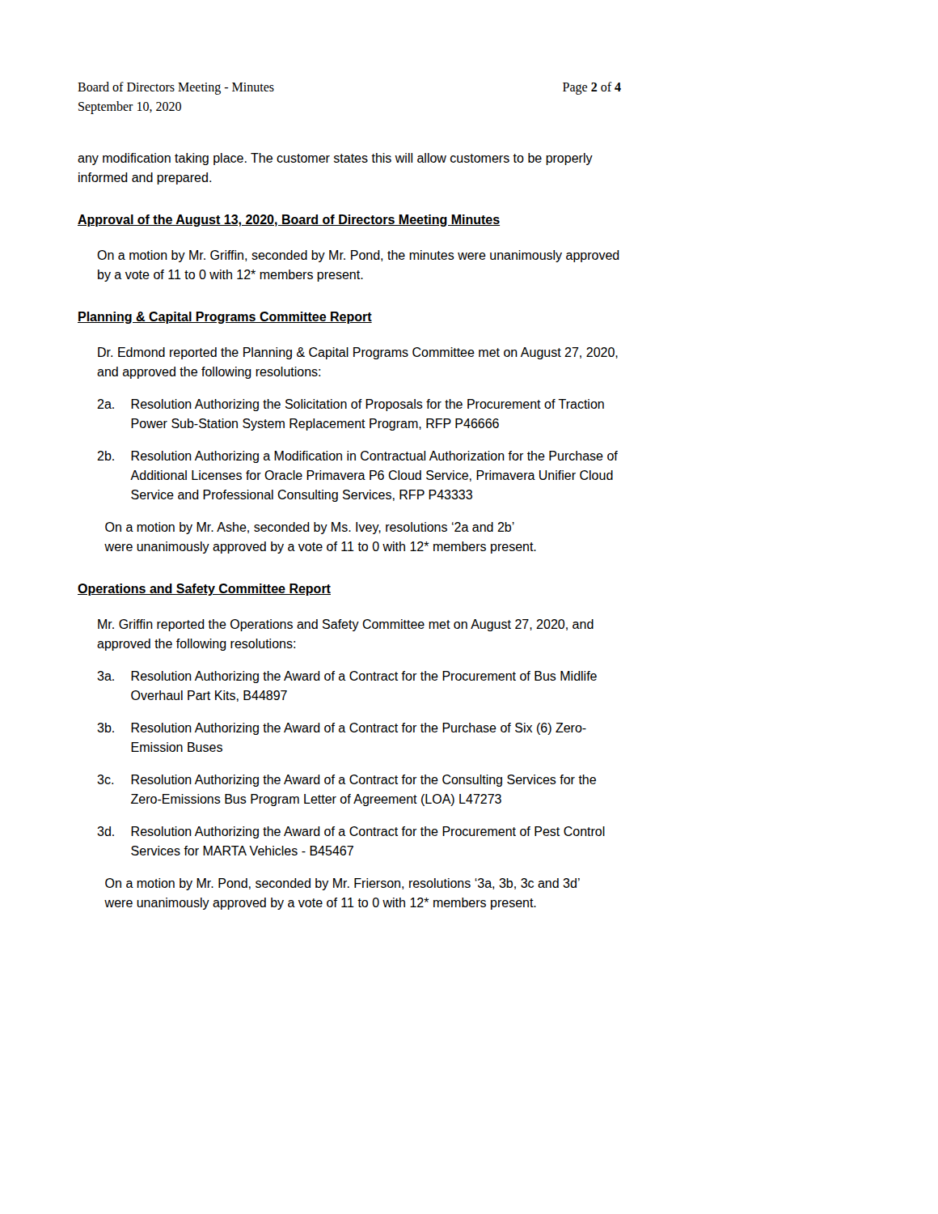Board of Directors Meeting - Minutes
September 10, 2020
Page 2 of 4
any modification taking place. The customer states this will allow customers to be properly informed and prepared.
Approval of the August 13, 2020, Board of Directors Meeting Minutes
On a motion by Mr. Griffin, seconded by Mr. Pond, the minutes were unanimously approved by a vote of 11 to 0 with 12* members present.
Planning & Capital Programs Committee Report
Dr. Edmond reported the Planning & Capital Programs Committee met on August 27, 2020, and approved the following resolutions:
2a. Resolution Authorizing the Solicitation of Proposals for the Procurement of Traction Power Sub-Station System Replacement Program, RFP P46666
2b. Resolution Authorizing a Modification in Contractual Authorization for the Purchase of Additional Licenses for Oracle Primavera P6 Cloud Service, Primavera Unifier Cloud Service and Professional Consulting Services, RFP P43333
On a motion by Mr. Ashe, seconded by Ms. Ivey, resolutions ‘2a and 2b’
were unanimously approved by a vote of 11 to 0 with 12* members present.
Operations and Safety Committee Report
Mr. Griffin reported the Operations and Safety Committee met on August 27, 2020, and approved the following resolutions:
3a. Resolution Authorizing the Award of a Contract for the Procurement of Bus Midlife Overhaul Part Kits, B44897
3b. Resolution Authorizing the Award of a Contract for the Purchase of Six (6) Zero-Emission Buses
3c. Resolution Authorizing the Award of a Contract for the Consulting Services for the Zero-Emissions Bus Program Letter of Agreement (LOA) L47273
3d. Resolution Authorizing the Award of a Contract for the Procurement of Pest Control Services for MARTA Vehicles - B45467
On a motion by Mr. Pond, seconded by Mr. Frierson, resolutions ‘3a, 3b, 3c and 3d’
were unanimously approved by a vote of 11 to 0 with 12* members present.